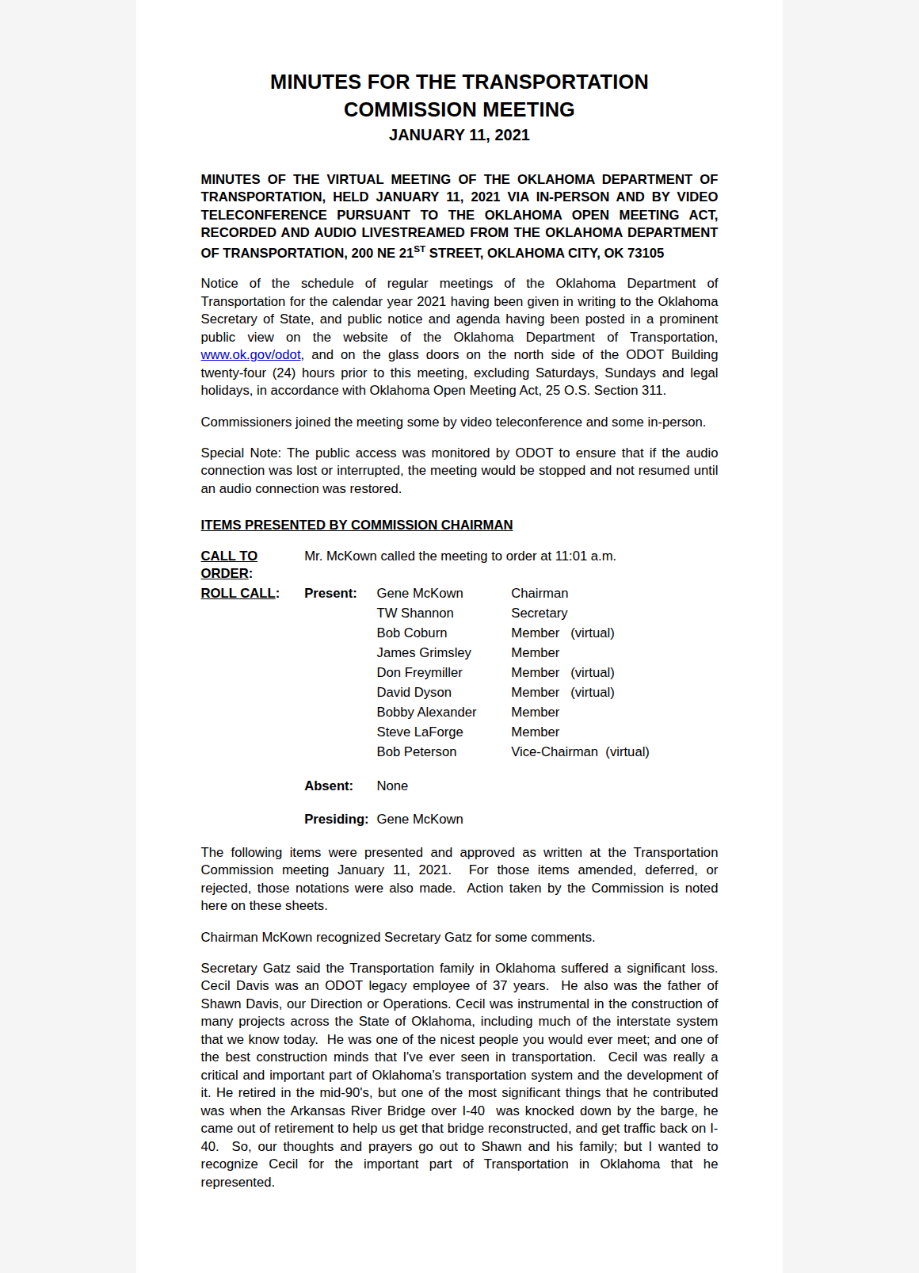MINUTES FOR THE TRANSPORTATION COMMISSION MEETING
JANUARY 11, 2021
MINUTES OF THE VIRTUAL MEETING OF THE OKLAHOMA DEPARTMENT OF TRANSPORTATION, HELD JANUARY 11, 2021 VIA IN-PERSON AND BY VIDEO TELECONFERENCE PURSUANT TO THE OKLAHOMA OPEN MEETING ACT, RECORDED AND AUDIO LIVESTREAMED FROM THE OKLAHOMA DEPARTMENT OF TRANSPORTATION, 200 NE 21ST STREET, OKLAHOMA CITY, OK 73105
Notice of the schedule of regular meetings of the Oklahoma Department of Transportation for the calendar year 2021 having been given in writing to the Oklahoma Secretary of State, and public notice and agenda having been posted in a prominent public view on the website of the Oklahoma Department of Transportation, www.ok.gov/odot, and on the glass doors on the north side of the ODOT Building twenty-four (24) hours prior to this meeting, excluding Saturdays, Sundays and legal holidays, in accordance with Oklahoma Open Meeting Act, 25 O.S. Section 311.
Commissioners joined the meeting some by video teleconference and some in-person.
Special Note: The public access was monitored by ODOT to ensure that if the audio connection was lost or interrupted, the meeting would be stopped and not resumed until an audio connection was restored.
ITEMS PRESENTED BY COMMISSION CHAIRMAN
| CALL TO ORDER : | Mr. McKown called the meeting to order at 11:01 a.m. |
| ROLL CALL : | Present: | Gene McKown | Chairman |
| | | TW Shannon | Secretary |
| | | Bob Coburn | Member (virtual) |
| | | James Grimsley | Member |
| | | Don Freymiller | Member (virtual) |
| | | David Dyson | Member (virtual) |
| | | Bobby Alexander | Member |
| | | Steve LaForge | Member |
| | | Bob Peterson | Vice-Chairman (virtual) |
| | Absent: | None | |
| | Presiding: | Gene McKown | |
The following items were presented and approved as written at the Transportation Commission meeting January 11, 2021. For those items amended, deferred, or rejected, those notations were also made. Action taken by the Commission is noted here on these sheets.
Chairman McKown recognized Secretary Gatz for some comments.
Secretary Gatz said the Transportation family in Oklahoma suffered a significant loss. Cecil Davis was an ODOT legacy employee of 37 years. He also was the father of Shawn Davis, our Direction or Operations. Cecil was instrumental in the construction of many projects across the State of Oklahoma, including much of the interstate system that we know today. He was one of the nicest people you would ever meet; and one of the best construction minds that I've ever seen in transportation. Cecil was really a critical and important part of Oklahoma's transportation system and the development of it. He retired in the mid-90's, but one of the most significant things that he contributed was when the Arkansas River Bridge over I-40 was knocked down by the barge, he came out of retirement to help us get that bridge reconstructed, and get traffic back on I-40. So, our thoughts and prayers go out to Shawn and his family; but I wanted to recognize Cecil for the important part of Transportation in Oklahoma that he represented.